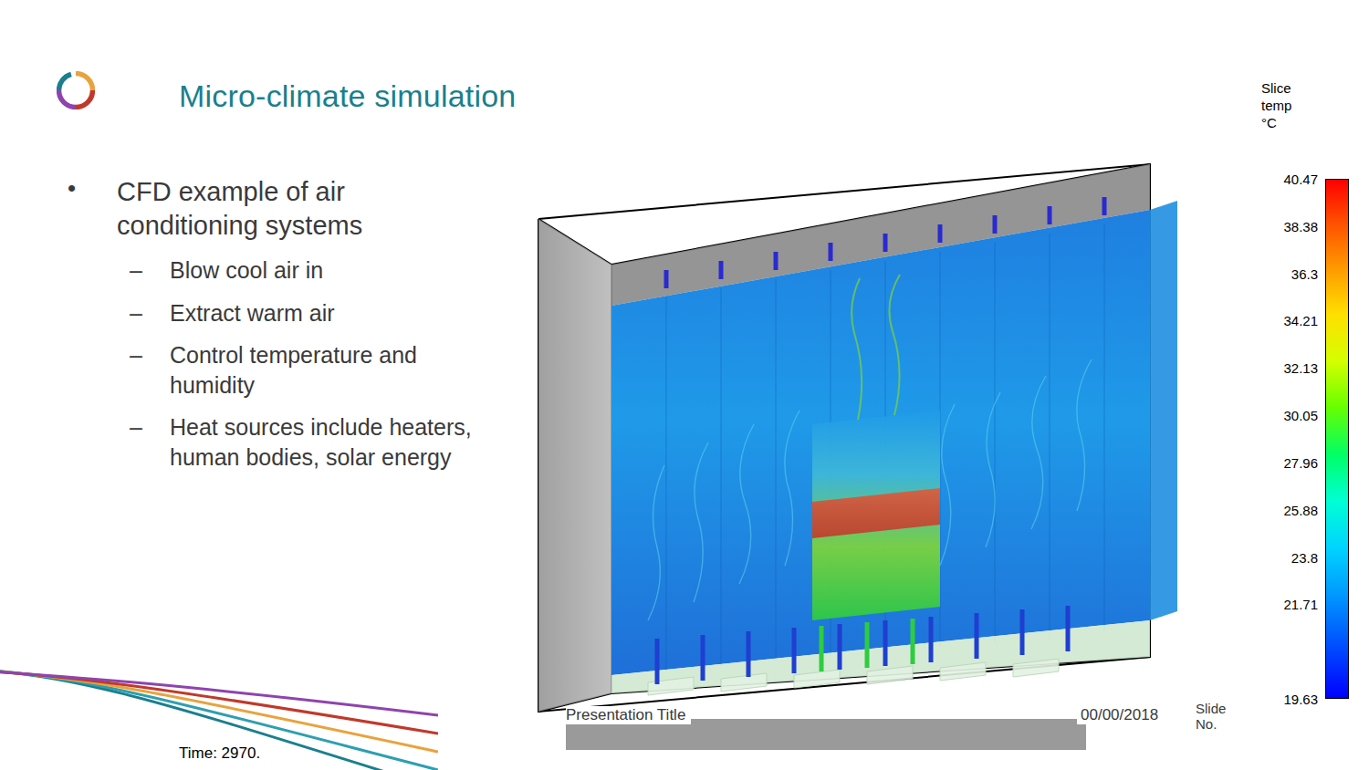Micro-climate simulation
CFD example of air conditioning systems
Blow cool air in
Extract warm air
Control temperature and humidity
Heat sources include heaters, human bodies, solar energy
Slice
temp
°C
40.47 38.38 36.3 34.21 32.13 30.05 27.96 25.88 23.8 21.71 19.63
Time: 2970.
Presentation Title
00/00/2018
Slide
No.